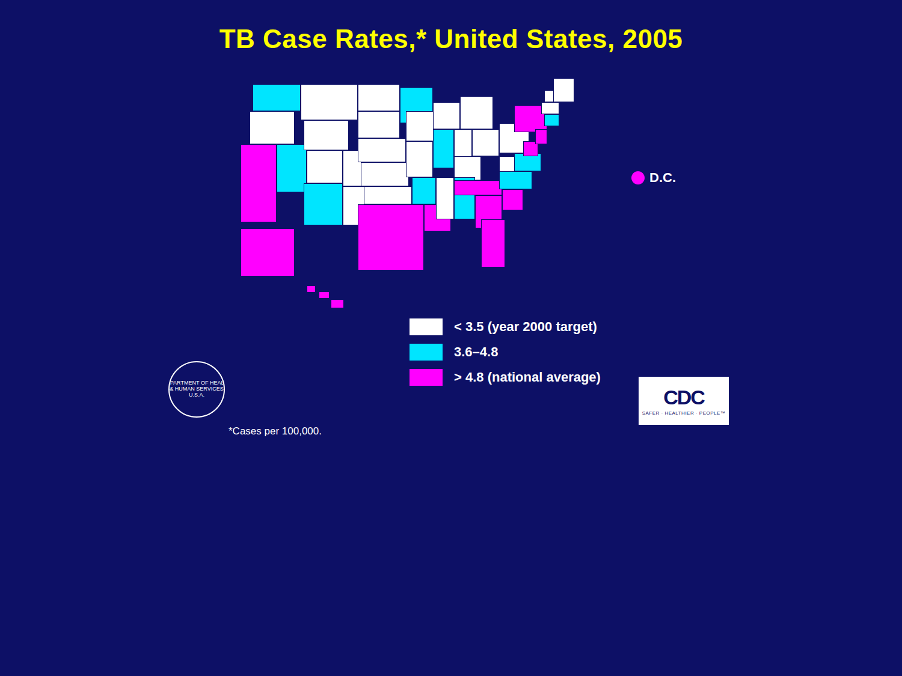TB Case Rates,* United States, 2005
D.C.
< 3.5 (year 2000 target)
3.6–4.8
> 4.8 (national average)
*Cases per 100,000.
DEPARTMENT OF HEALTH
& HUMAN SERVICES
U.S.A.
CDC
SAFER · HEALTHIER · PEOPLE™